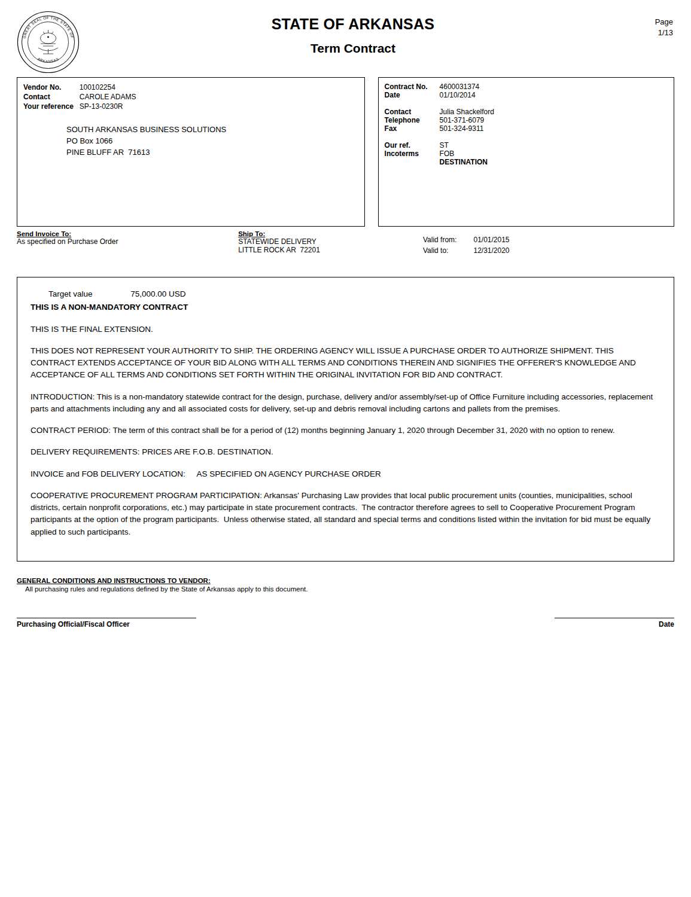Page
1/13
GREAT SEAL OF THE STATE OF ARKANSAS
STATE OF ARKANSAS
Term Contract
| Vendor No. | 100102254 |
| Contact | CAROLE ADAMS |
| Your reference | SP-13-0230R |
SOUTH ARKANSAS BUSINESS SOLUTIONS
PO Box 1066
PINE BLUFF AR 71613
Contract No.
4600031374
Date
01/10/2014
Contact
Julia Shackelford
Telephone
501-371-6079
Fax
501-324-9311
Our ref.
ST
Incoterms
FOB
DESTINATION
Send Invoice To:
As specified on Purchase Order
Ship To:
STATEWIDE DELIVERY
LITTLE ROCK AR 72201
| Valid from: | 01/01/2015 |
| Valid to: | 12/31/2020 |
Target value 75,000.00 USD
THIS IS A NON-MANDATORY CONTRACT
THIS IS THE FINAL EXTENSION.
THIS DOES NOT REPRESENT YOUR AUTHORITY TO SHIP. THE ORDERING AGENCY WILL ISSUE A PURCHASE ORDER TO AUTHORIZE SHIPMENT. THIS CONTRACT EXTENDS ACCEPTANCE OF YOUR BID ALONG WITH ALL TERMS AND CONDITIONS THEREIN AND SIGNIFIES THE OFFERER'S KNOWLEDGE AND ACCEPTANCE OF ALL TERMS AND CONDITIONS SET FORTH WITHIN THE ORIGINAL INVITATION FOR BID AND CONTRACT.
INTRODUCTION: This is a non-mandatory statewide contract for the design, purchase, delivery and/or assembly/set-up of Office Furniture including accessories, replacement parts and attachments including any and all associated costs for delivery, set-up and debris removal including cartons and pallets from the premises.
CONTRACT PERIOD: The term of this contract shall be for a period of (12) months beginning January 1, 2020 through December 31, 2020 with no option to renew.
DELIVERY REQUIREMENTS: PRICES ARE F.O.B. DESTINATION.
INVOICE and FOB DELIVERY LOCATION: AS SPECIFIED ON AGENCY PURCHASE ORDER
COOPERATIVE PROCUREMENT PROGRAM PARTICIPATION: Arkansas' Purchasing Law provides that local public procurement units (counties, municipalities, school districts, certain nonprofit corporations, etc.) may participate in state procurement contracts. The contractor therefore agrees to sell to Cooperative Procurement Program participants at the option of the program participants. Unless otherwise stated, all standard and special terms and conditions listed within the invitation for bid must be equally applied to such participants.
GENERAL CONDITIONS AND INSTRUCTIONS TO VENDOR:
All purchasing rules and regulations defined by the State of Arkansas apply to this document.
Purchasing Official/Fiscal Officer
Date